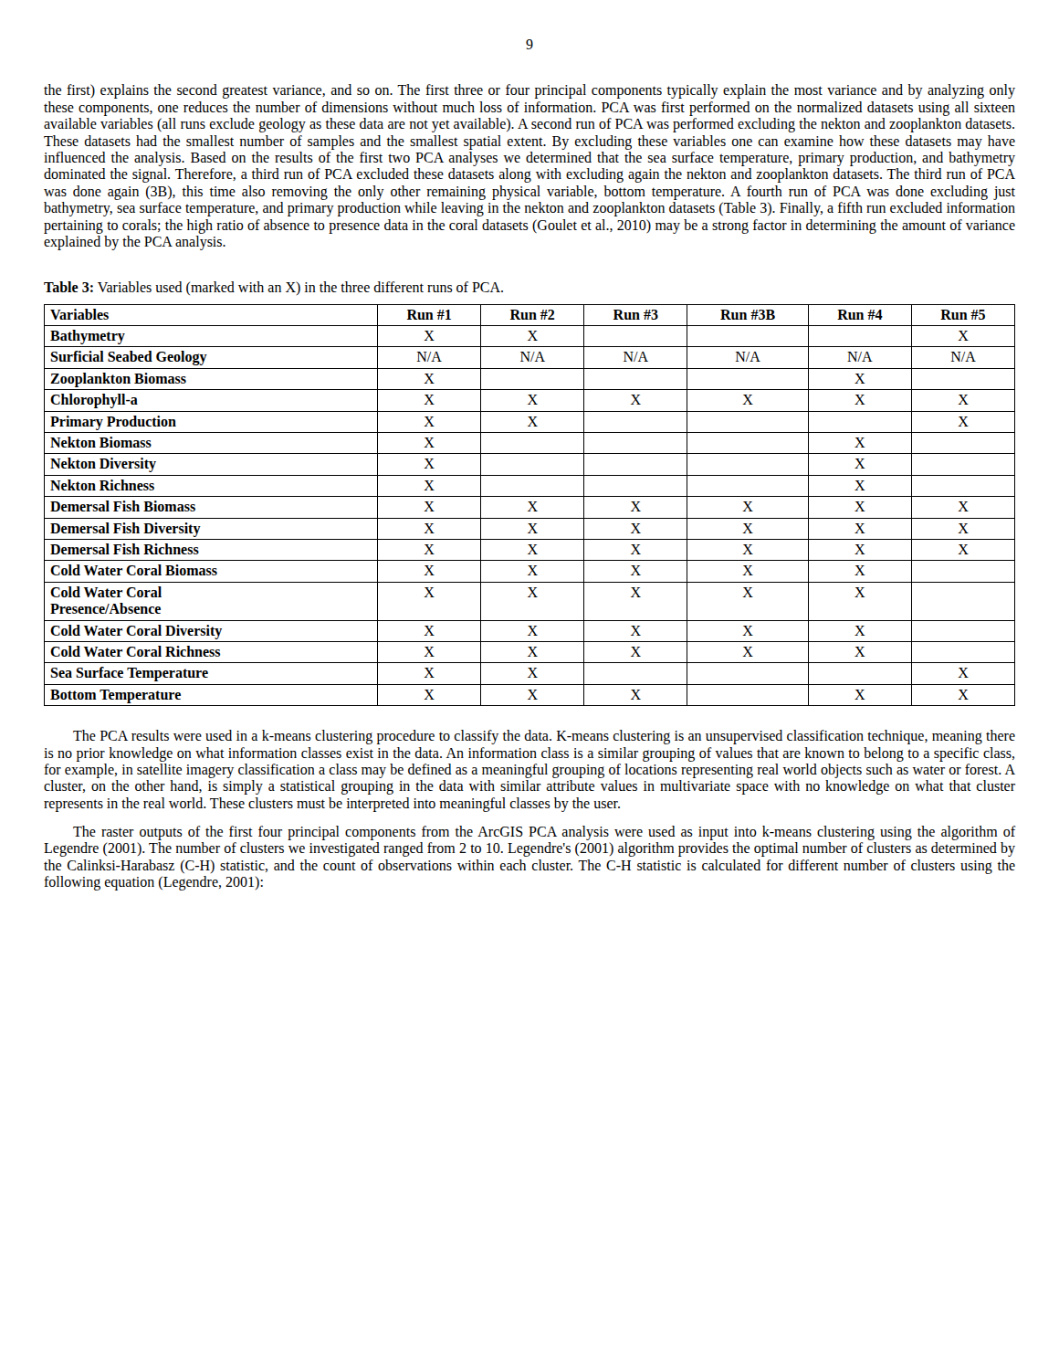9
the first) explains the second greatest variance, and so on. The first three or four principal components typically explain the most variance and by analyzing only these components, one reduces the number of dimensions without much loss of information. PCA was first performed on the normalized datasets using all sixteen available variables (all runs exclude geology as these data are not yet available). A second run of PCA was performed excluding the nekton and zooplankton datasets. These datasets had the smallest number of samples and the smallest spatial extent. By excluding these variables one can examine how these datasets may have influenced the analysis. Based on the results of the first two PCA analyses we determined that the sea surface temperature, primary production, and bathymetry dominated the signal. Therefore, a third run of PCA excluded these datasets along with excluding again the nekton and zooplankton datasets. The third run of PCA was done again (3B), this time also removing the only other remaining physical variable, bottom temperature. A fourth run of PCA was done excluding just bathymetry, sea surface temperature, and primary production while leaving in the nekton and zooplankton datasets (Table 3). Finally, a fifth run excluded information pertaining to corals; the high ratio of absence to presence data in the coral datasets (Goulet et al., 2010) may be a strong factor in determining the amount of variance explained by the PCA analysis.
Table 3: Variables used (marked with an X) in the three different runs of PCA.
| Variables | Run #1 | Run #2 | Run #3 | Run #3B | Run #4 | Run #5 |
| --- | --- | --- | --- | --- | --- | --- |
| Bathymetry | X | X | | | | X |
| Surficial Seabed Geology | N/A | N/A | N/A | N/A | N/A | N/A |
| Zooplankton Biomass | X | | | | X | |
| Chlorophyll-a | X | X | X | X | X | X |
| Primary Production | X | X | | | | X |
| Nekton Biomass | X | | | | X | |
| Nekton Diversity | X | | | | X | |
| Nekton Richness | X | | | | X | |
| Demersal Fish Biomass | X | X | X | X | X | X |
| Demersal Fish Diversity | X | X | X | X | X | X |
| Demersal Fish Richness | X | X | X | X | X | X |
| Cold Water Coral Biomass | X | X | X | X | X | |
| Cold Water Coral Presence/Absence | X | X | X | X | X | |
| Cold Water Coral Diversity | X | X | X | X | X | |
| Cold Water Coral Richness | X | X | X | X | X | |
| Sea Surface Temperature | X | X | | | | X |
| Bottom Temperature | X | X | X | | X | X |
The PCA results were used in a k-means clustering procedure to classify the data. K-means clustering is an unsupervised classification technique, meaning there is no prior knowledge on what information classes exist in the data. An information class is a similar grouping of values that are known to belong to a specific class, for example, in satellite imagery classification a class may be defined as a meaningful grouping of locations representing real world objects such as water or forest. A cluster, on the other hand, is simply a statistical grouping in the data with similar attribute values in multivariate space with no knowledge on what that cluster represents in the real world. These clusters must be interpreted into meaningful classes by the user.
The raster outputs of the first four principal components from the ArcGIS PCA analysis were used as input into k-means clustering using the algorithm of Legendre (2001). The number of clusters we investigated ranged from 2 to 10. Legendre's (2001) algorithm provides the optimal number of clusters as determined by the Calinksi-Harabasz (C-H) statistic, and the count of observations within each cluster. The C-H statistic is calculated for different number of clusters using the following equation (Legendre, 2001):